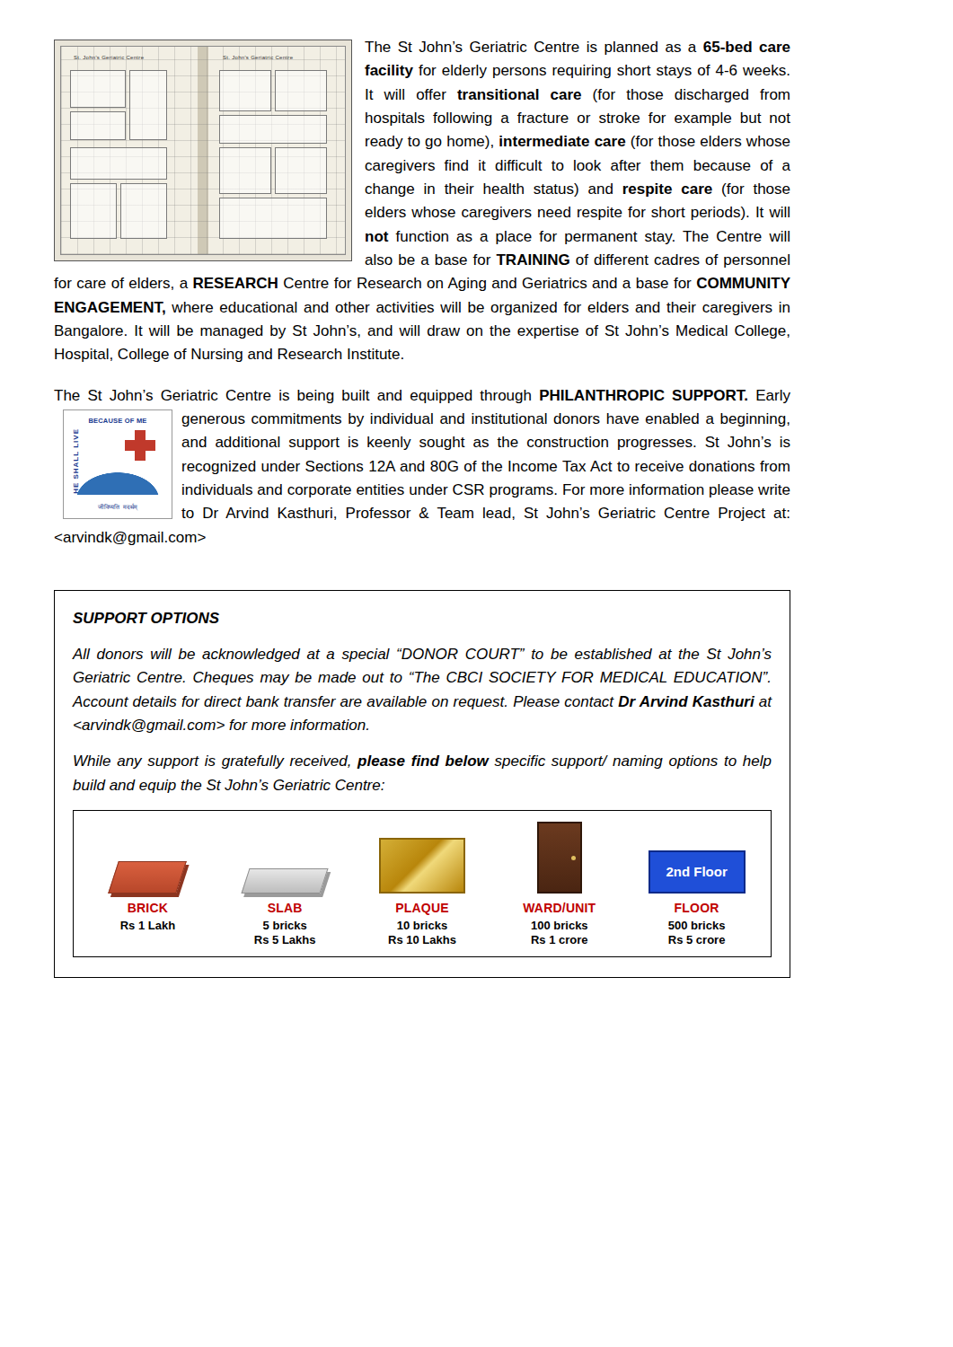St. John's Geriatric Centre St. John's Geriatric Centre The St John’s Geriatric Centre is planned as a 65-bed care facility for elderly persons requiring short stays of 4-6 weeks. It will offer transitional care (for those discharged from hospitals following a fracture or stroke for example but not ready to go home), intermediate care (for those elders whose caregivers find it difficult to look after them because of a change in their health status) and respite care (for those elders whose caregivers need respite for short periods). It will not function as a place for permanent stay. The Centre will also be a base for TRAINING of different cadres of personnel for care of elders, a RESEARCH Centre for Research on Aging and Geriatrics and a base for COMMUNITY ENGAGEMENT, where educational and other activities will be organized for elders and their caregivers in Bangalore. It will be managed by St John’s, and will draw on the expertise of St John’s Medical College, Hospital, College of Nursing and Research Institute.
The St John’s Geriatric Centre is being built and equipped through PHILANTHROPIC SUPPORT. Early generous commitments by individual and institutional donors have BECAUSE OF ME HE SHALL LIVE जीविष्यति मदर्थम् enabled a beginning, and additional support is keenly sought as the construction progresses. St John’s is recognized under Sections 12A and 80G of the Income Tax Act to receive donations from individuals and corporate entities under CSR programs. For more information please write to Dr Arvind Kasthuri, Professor & Team lead, St John’s Geriatric Centre Project at: <arvindk@gmail.com>
SUPPORT OPTIONS
All donors will be acknowledged at a special “DONOR COURT” to be established at the St John’s Geriatric Centre. Cheques may be made out to “The CBCI SOCIETY FOR MEDICAL EDUCATION”. Account details for direct bank transfer are available on request. Please contact Dr Arvind Kasthuri at <arvindk@gmail.com> for more information.
While any support is gratefully received, please find below specific support/ naming options to help build and equip the St John’s Geriatric Centre:
| BRICK Rs 1 Lakh | SLAB 5 bricks Rs 5 Lakhs | PLAQUE 10 bricks Rs 10 Lakhs | WARD/UNIT 100 bricks Rs 1 crore | 2nd Floor FLOOR 500 bricks Rs 5 crore |